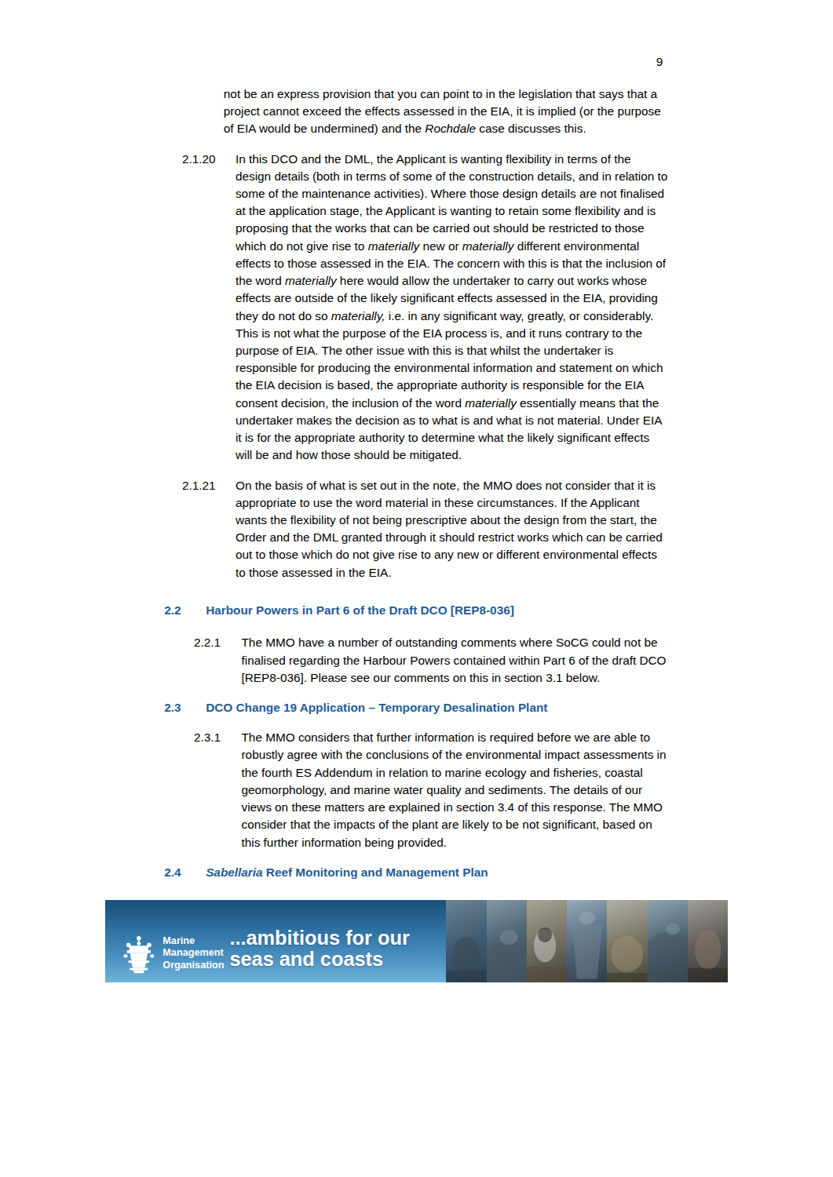9
not be an express provision that you can point to in the legislation that says that a project cannot exceed the effects assessed in the EIA, it is implied (or the purpose of EIA would be undermined) and the Rochdale case discusses this.
2.1.20
In this DCO and the DML, the Applicant is wanting flexibility in terms of the design details (both in terms of some of the construction details, and in relation to some of the maintenance activities). Where those design details are not finalised at the application stage, the Applicant is wanting to retain some flexibility and is proposing that the works that can be carried out should be restricted to those which do not give rise to materially new or materially different environmental effects to those assessed in the EIA. The concern with this is that the inclusion of the word materially here would allow the undertaker to carry out works whose effects are outside of the likely significant effects assessed in the EIA, providing they do not do so materially, i.e. in any significant way, greatly, or considerably. This is not what the purpose of the EIA process is, and it runs contrary to the purpose of EIA. The other issue with this is that whilst the undertaker is responsible for producing the environmental information and statement on which the EIA decision is based, the appropriate authority is responsible for the EIA consent decision, the inclusion of the word materially essentially means that the undertaker makes the decision as to what is and what is not material. Under EIA it is for the appropriate authority to determine what the likely significant effects will be and how those should be mitigated.
2.1.21
On the basis of what is set out in the note, the MMO does not consider that it is appropriate to use the word material in these circumstances. If the Applicant wants the flexibility of not being prescriptive about the design from the start, the Order and the DML granted through it should restrict works which can be carried out to those which do not give rise to any new or different environmental effects to those assessed in the EIA.
2.2 Harbour Powers in Part 6 of the Draft DCO [REP8-036]
2.2.1
The MMO have a number of outstanding comments where SoCG could not be finalised regarding the Harbour Powers contained within Part 6 of the draft DCO [REP8-036]. Please see our comments on this in section 3.1 below.
2.3 DCO Change 19 Application – Temporary Desalination Plant
2.3.1
The MMO considers that further information is required before we are able to robustly agree with the conclusions of the environmental impact assessments in the fourth ES Addendum in relation to marine ecology and fisheries, coastal geomorphology, and marine water quality and sediments. The details of our views on these matters are explained in section 3.4 of this response. The MMO consider that the impacts of the plant are likely to be not significant, based on this further information being provided.
2.4 Sabellaria Reef Monitoring and Management Plan
Marine
Management
Organisation
...ambitious for our
seas and coasts